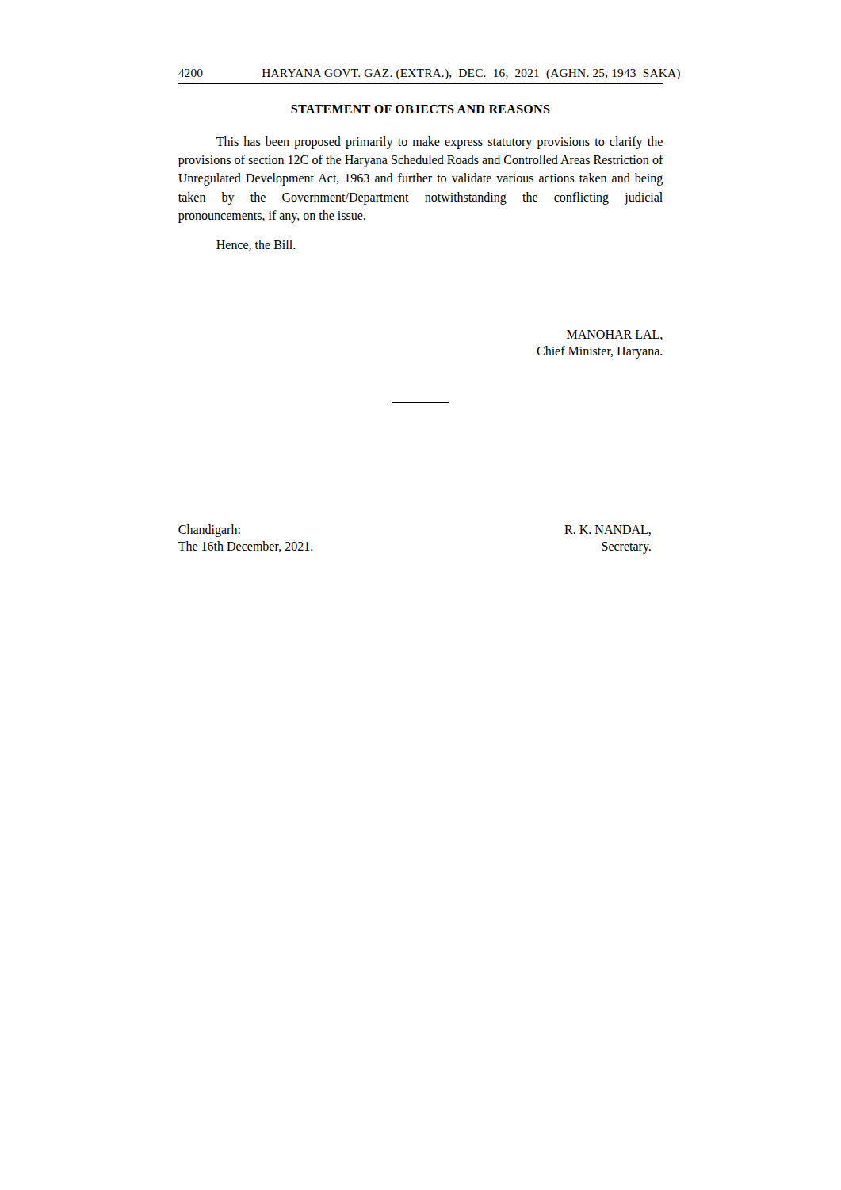4200 HARYANA GOVT. GAZ. (EXTRA.), DEC. 16, 2021 (AGHN. 25, 1943 SAKA)
STATEMENT OF OBJECTS AND REASONS
This has been proposed primarily to make express statutory provisions to clarify the provisions of section 12C of the Haryana Scheduled Roads and Controlled Areas Restriction of Unregulated Development Act, 1963 and further to validate various actions taken and being taken by the Government/Department notwithstanding the conflicting judicial pronouncements, if any, on the issue.
Hence, the Bill.
MANOHAR LAL, Chief Minister, Haryana.
Chandigarh:
The 16th December, 2021.
R. K. NANDAL,
Secretary.